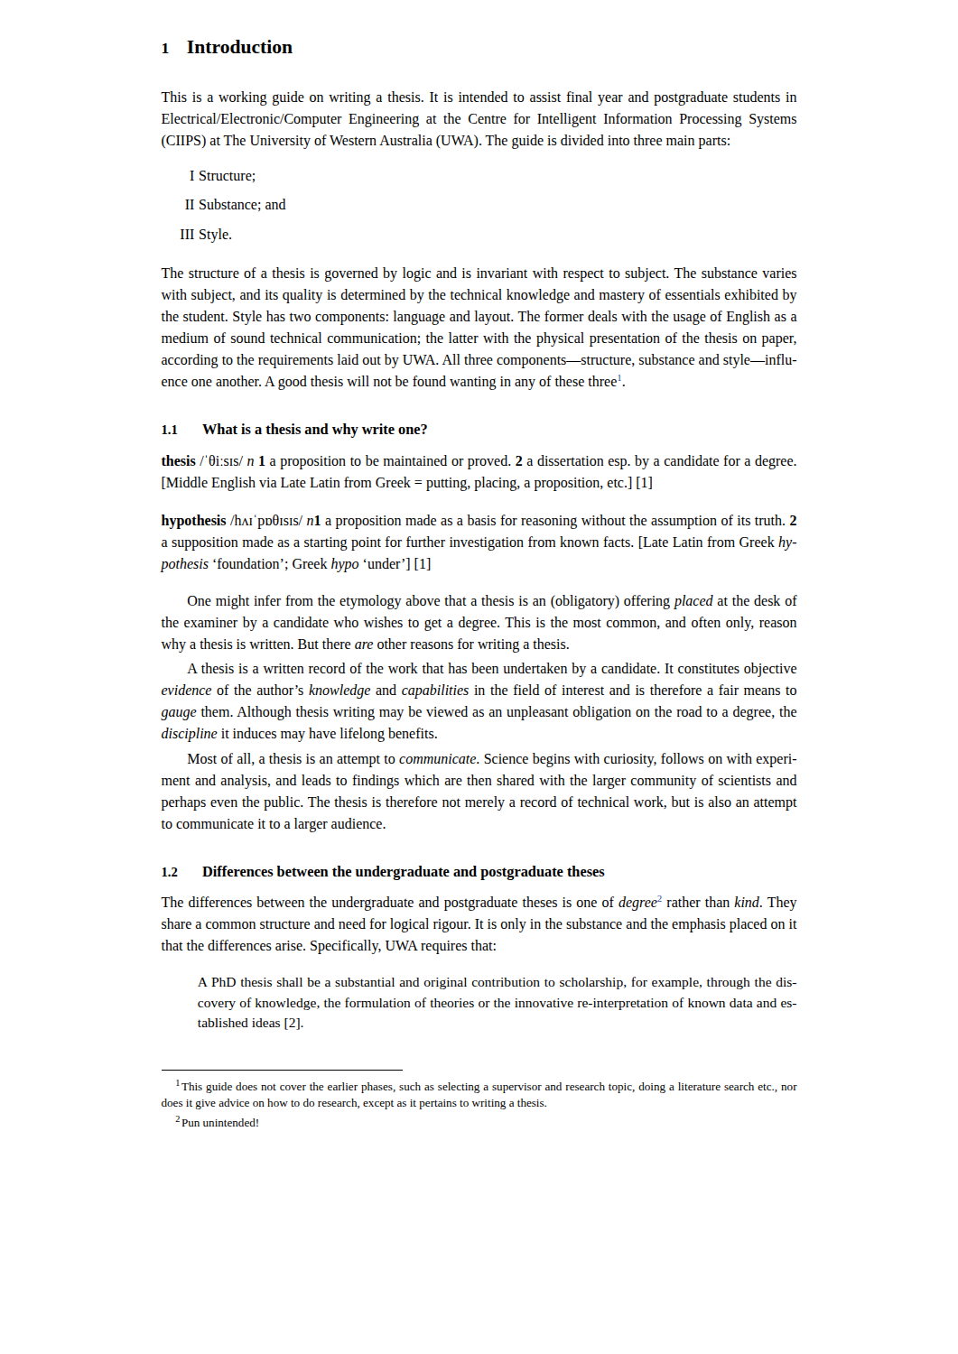1 Introduction
This is a working guide on writing a thesis. It is intended to assist final year and postgraduate students in Electrical/Electronic/Computer Engineering at the Centre for Intelligent Information Processing Systems (CIIPS) at The University of Western Australia (UWA). The guide is divided into three main parts:
IStructure;
IISubstance; and
IIIStyle.
The structure of a thesis is governed by logic and is invariant with respect to subject. The substance varies with subject, and its quality is determined by the technical knowledge and mastery of essentials exhibited by the student. Style has two components: language and layout. The former deals with the usage of English as a medium of sound technical communication; the latter with the physical presentation of the thesis on paper, according to the requirements laid out by UWA. All three components—structure, substance and style—influence one another. A good thesis will not be found wanting in any of these three1.
1.1 What is a thesis and why write one?
thesis /ˈθiːsɪs/ n 1 a proposition to be maintained or proved. 2 a dissertation esp. by a candidate for a degree. [Middle English via Late Latin from Greek = putting, placing, a proposition, etc.] [1]
hypothesis /hʌɪˈpɒθɪsɪs/ n 1 a proposition made as a basis for reasoning without the assumption of its truth. 2 a supposition made as a starting point for further investigation from known facts. [Late Latin from Greek hypothesis ‘foundation’; Greek hypo ‘under’] [1]
One might infer from the etymology above that a thesis is an (obligatory) offering placed at the desk of the examiner by a candidate who wishes to get a degree. This is the most common, and often only, reason why a thesis is written. But there are other reasons for writing a thesis.
A thesis is a written record of the work that has been undertaken by a candidate. It constitutes objective evidence of the author’s knowledge and capabilities in the field of interest and is therefore a fair means to gauge them. Although thesis writing may be viewed as an unpleasant obligation on the road to a degree, the discipline it induces may have lifelong benefits.
Most of all, a thesis is an attempt to communicate. Science begins with curiosity, follows on with experiment and analysis, and leads to findings which are then shared with the larger community of scientists and perhaps even the public. The thesis is therefore not merely a record of technical work, but is also an attempt to communicate it to a larger audience.
1.2 Differences between the undergraduate and postgraduate theses
The differences between the undergraduate and postgraduate theses is one of degree2 rather than kind. They share a common structure and need for logical rigour. It is only in the substance and the emphasis placed on it that the differences arise. Specifically, UWA requires that:
A PhD thesis shall be a substantial and original contribution to scholarship, for example, through the discovery of knowledge, the formulation of theories or the innovative re-interpretation of known data and established ideas [2].
1 This guide does not cover the earlier phases, such as selecting a supervisor and research topic, doing a literature search etc., nor does it give advice on how to do research, except as it pertains to writing a thesis.
2 Pun unintended!